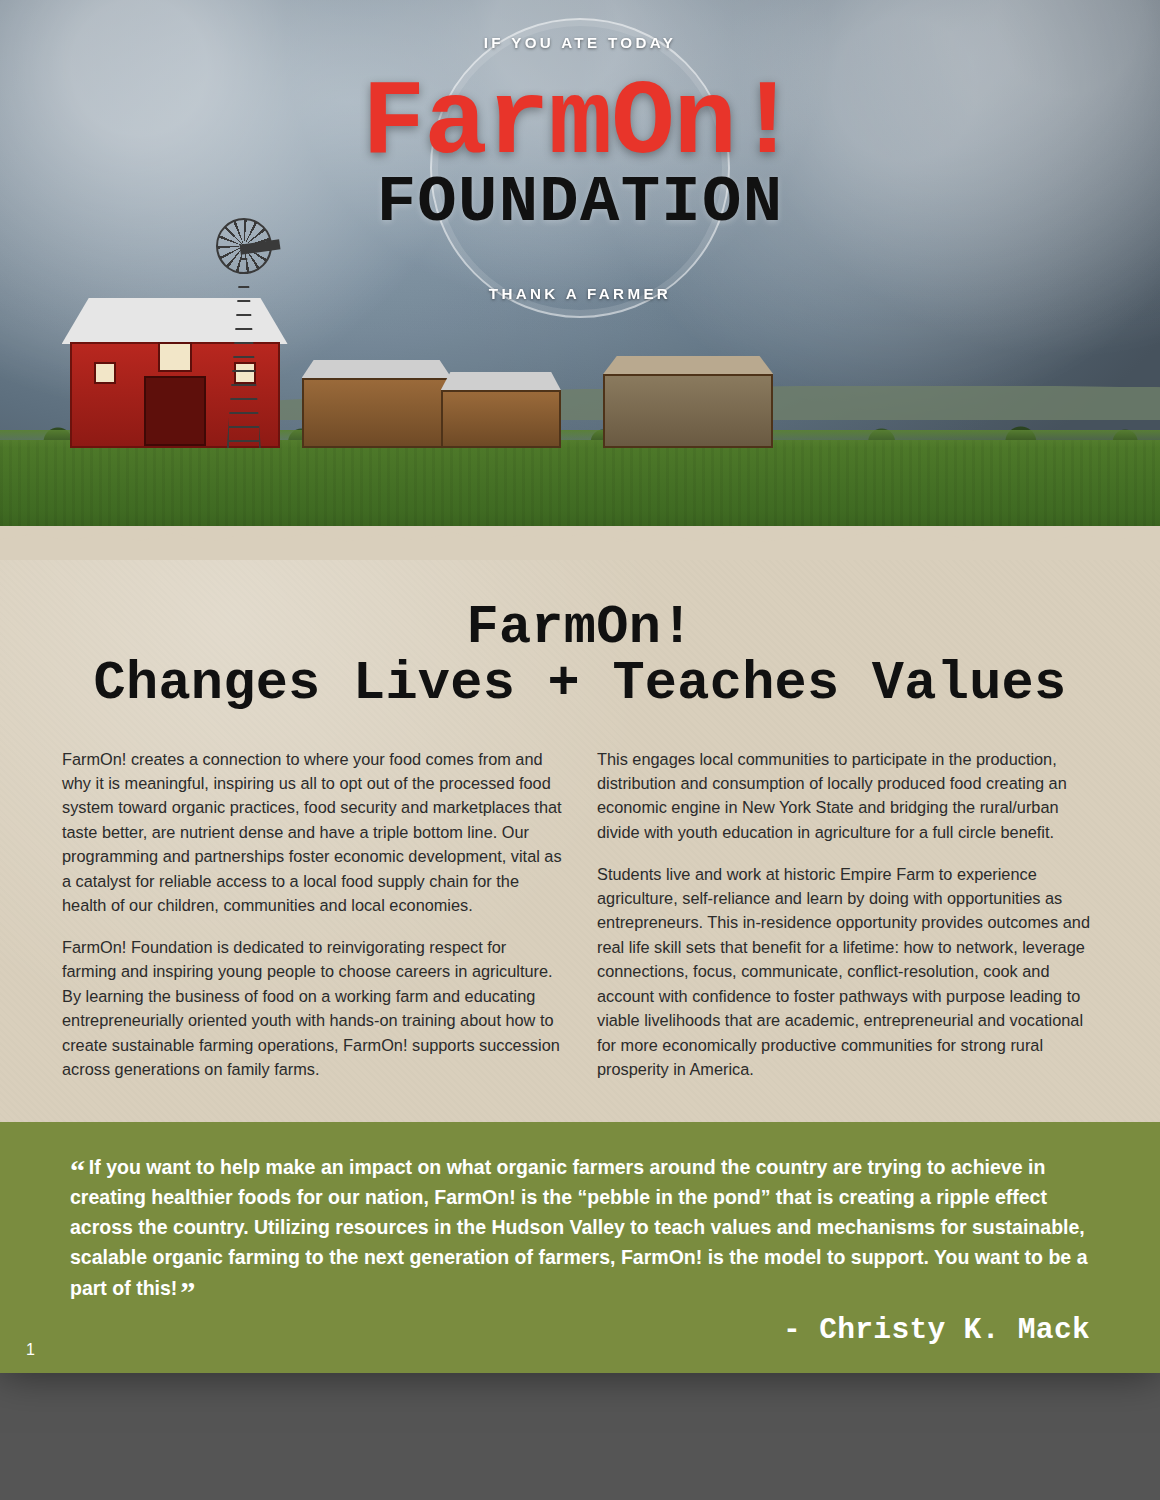If you ate today
Thank a farmer
FarmOn!
FOUNDATION
FarmOn! Changes Lives + Teaches Values
FarmOn! creates a connection to where your food comes from and why it is meaningful, inspiring us all to opt out of the processed food system toward organic practices, food security and marketplaces that taste better, are nutrient dense and have a triple bottom line. Our programming and partnerships foster economic development, vital as a catalyst for reliable access to a local food supply chain for the health of our children, communities and local economies.
FarmOn! Foundation is dedicated to reinvigorating respect for farming and inspiring young people to choose careers in agriculture. By learning the business of food on a working farm and educating entrepreneurially oriented youth with hands-on training about how to create sustainable farming operations, FarmOn! supports succession across generations on family farms.
This engages local communities to participate in the production, distribution and consumption of locally produced food creating an economic engine in New York State and bridging the rural/urban divide with youth education in agriculture for a full circle benefit.
Students live and work at historic Empire Farm to experience agriculture, self-reliance and learn by doing with opportunities as entrepreneurs. This in-residence opportunity provides outcomes and real life skill sets that benefit for a lifetime: how to network, leverage connections, focus, communicate, conflict-resolution, cook and account with confidence to foster pathways with purpose leading to viable livelihoods that are academic, entrepreneurial and vocational for more economically productive communities for strong rural prosperity in America.
“If you want to help make an impact on what organic farmers around the country are trying to achieve in creating healthier foods for our nation, FarmOn! is the “pebble in the pond” that is creating a ripple effect across the country. Utilizing resources in the Hudson Valley to teach values and mechanisms for sustainable, scalable organic farming to the next generation of farmers, FarmOn! is the model to support. You want to be a part of this!”
- Christy K. Mack
1